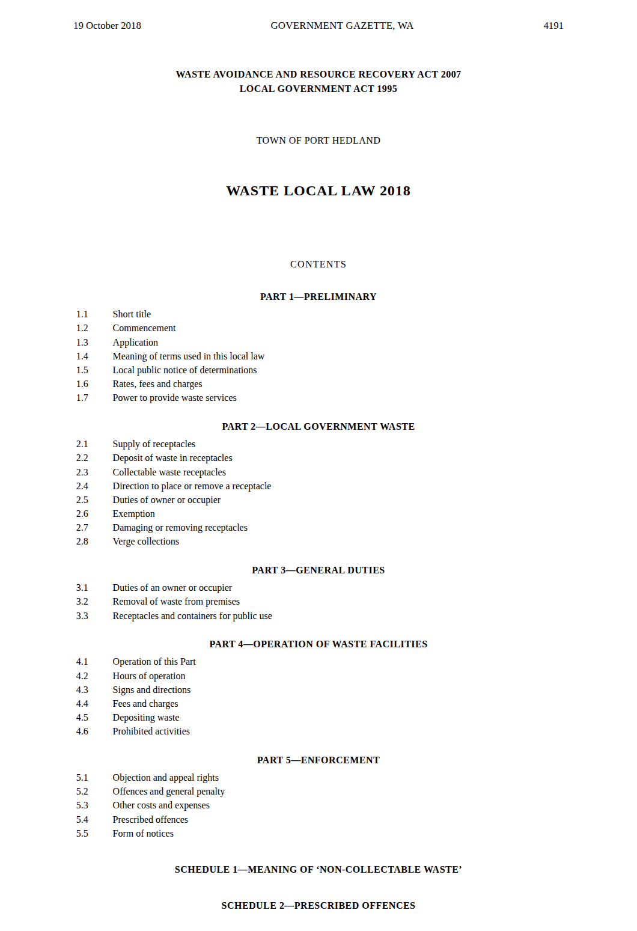19 October 2018 GOVERNMENT GAZETTE, WA 4191
WASTE AVOIDANCE AND RESOURCE RECOVERY ACT 2007
LOCAL GOVERNMENT ACT 1995
TOWN OF PORT HEDLAND
WASTE LOCAL LAW 2018
CONTENTS
PART 1—PRELIMINARY
1.1 Short title
1.2 Commencement
1.3 Application
1.4 Meaning of terms used in this local law
1.5 Local public notice of determinations
1.6 Rates, fees and charges
1.7 Power to provide waste services
PART 2—LOCAL GOVERNMENT WASTE
2.1 Supply of receptacles
2.2 Deposit of waste in receptacles
2.3 Collectable waste receptacles
2.4 Direction to place or remove a receptacle
2.5 Duties of owner or occupier
2.6 Exemption
2.7 Damaging or removing receptacles
2.8 Verge collections
PART 3—GENERAL DUTIES
3.1 Duties of an owner or occupier
3.2 Removal of waste from premises
3.3 Receptacles and containers for public use
PART 4—OPERATION OF WASTE FACILITIES
4.1 Operation of this Part
4.2 Hours of operation
4.3 Signs and directions
4.4 Fees and charges
4.5 Depositing waste
4.6 Prohibited activities
PART 5—ENFORCEMENT
5.1 Objection and appeal rights
5.2 Offences and general penalty
5.3 Other costs and expenses
5.4 Prescribed offences
5.5 Form of notices
SCHEDULE 1—MEANING OF ‘NON-COLLECTABLE WASTE’
SCHEDULE 2—PRESCRIBED OFFENCES